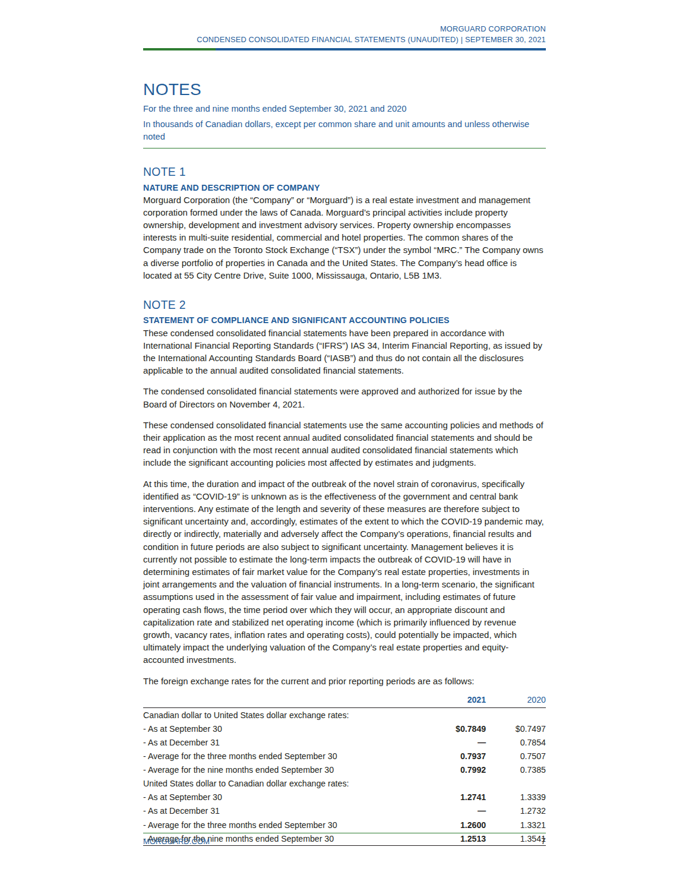MORGUARD CORPORATION
CONDENSED CONSOLIDATED FINANCIAL STATEMENTS (UNAUDITED) | SEPTEMBER 30, 2021
NOTES
For the three and nine months ended September 30, 2021 and 2020
In thousands of Canadian dollars, except per common share and unit amounts and unless otherwise noted
NOTE 1
NATURE AND DESCRIPTION OF COMPANY
Morguard Corporation (the “Company” or “Morguard”) is a real estate investment and management corporation formed under the laws of Canada. Morguard’s principal activities include property ownership, development and investment advisory services. Property ownership encompasses interests in multi-suite residential, commercial and hotel properties. The common shares of the Company trade on the Toronto Stock Exchange (“TSX”) under the symbol “MRC.” The Company owns a diverse portfolio of properties in Canada and the United States. The Company’s head office is located at 55 City Centre Drive, Suite 1000, Mississauga, Ontario, L5B 1M3.
NOTE 2
STATEMENT OF COMPLIANCE AND SIGNIFICANT ACCOUNTING POLICIES
These condensed consolidated financial statements have been prepared in accordance with International Financial Reporting Standards (“IFRS”) IAS 34, Interim Financial Reporting, as issued by the International Accounting Standards Board (“IASB”) and thus do not contain all the disclosures applicable to the annual audited consolidated financial statements.
The condensed consolidated financial statements were approved and authorized for issue by the Board of Directors on November 4, 2021.
These condensed consolidated financial statements use the same accounting policies and methods of their application as the most recent annual audited consolidated financial statements and should be read in conjunction with the most recent annual audited consolidated financial statements which include the significant accounting policies most affected by estimates and judgments.
At this time, the duration and impact of the outbreak of the novel strain of coronavirus, specifically identified as “COVID-19” is unknown as is the effectiveness of the government and central bank interventions. Any estimate of the length and severity of these measures are therefore subject to significant uncertainty and, accordingly, estimates of the extent to which the COVID-19 pandemic may, directly or indirectly, materially and adversely affect the Company’s operations, financial results and condition in future periods are also subject to significant uncertainty. Management believes it is currently not possible to estimate the long-term impacts the outbreak of COVID-19 will have in determining estimates of fair market value for the Company’s real estate properties, investments in joint arrangements and the valuation of financial instruments. In a long-term scenario, the significant assumptions used in the assessment of fair value and impairment, including estimates of future operating cash flows, the time period over which they will occur, an appropriate discount and capitalization rate and stabilized net operating income (which is primarily influenced by revenue growth, vacancy rates, inflation rates and operating costs), could potentially be impacted, which ultimately impact the underlying valuation of the Company’s real estate properties and equity-accounted investments.
The foreign exchange rates for the current and prior reporting periods are as follows:
| | 2021 | 2020 |
| --- | --- | --- |
| Canadian dollar to United States dollar exchange rates: | | |
| - As at September 30 | $0.7849 | $0.7497 |
| - As at December 31 | — | 0.7854 |
| - Average for the three months ended September 30 | 0.7937 | 0.7507 |
| - Average for the nine months ended September 30 | 0.7992 | 0.7385 |
| United States dollar to Canadian dollar exchange rates: | | |
| - As at September 30 | 1.2741 | 1.3339 |
| - As at December 31 | — | 1.2732 |
| - Average for the three months ended September 30 | 1.2600 | 1.3321 |
| - Average for the nine months ended September 30 | 1.2513 | 1.3541 |
MORGUARD.COM
7